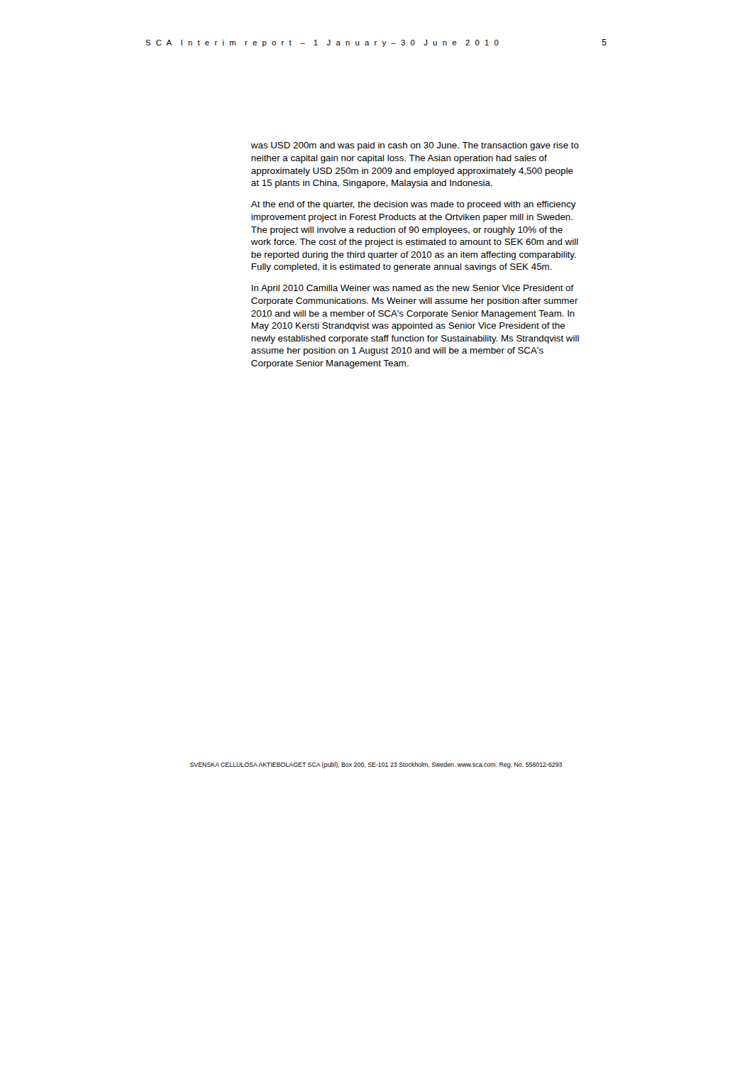S C A I n t e r i m r e p o r t – 1 J a n u a r y – 3 0 J u n e 2 0 1 0
5
was USD 200m and was paid in cash on 30 June. The transaction gave rise to neither a capital gain nor capital loss. The Asian operation had sales of approximately USD 250m in 2009 and employed approximately 4,500 people at 15 plants in China, Singapore, Malaysia and Indonesia.
At the end of the quarter, the decision was made to proceed with an efficiency improvement project in Forest Products at the Ortviken paper mill in Sweden. The project will involve a reduction of 90 employees, or roughly 10% of the work force. The cost of the project is estimated to amount to SEK 60m and will be reported during the third quarter of 2010 as an item affecting comparability. Fully completed, it is estimated to generate annual savings of SEK 45m.
In April 2010 Camilla Weiner was named as the new Senior Vice President of Corporate Communications. Ms Weiner will assume her position after summer 2010 and will be a member of SCA's Corporate Senior Management Team. In May 2010 Kersti Strandqvist was appointed as Senior Vice President of the newly established corporate staff function for Sustainability. Ms Strandqvist will assume her position on 1 August 2010 and will be a member of SCA's Corporate Senior Management Team.
SVENSKA CELLULOSA AKTIEBOLAGET SCA (publ), Box 200, SE-101 23 Stockholm, Sweden. www.sca.com. Reg. No. 556012-6293